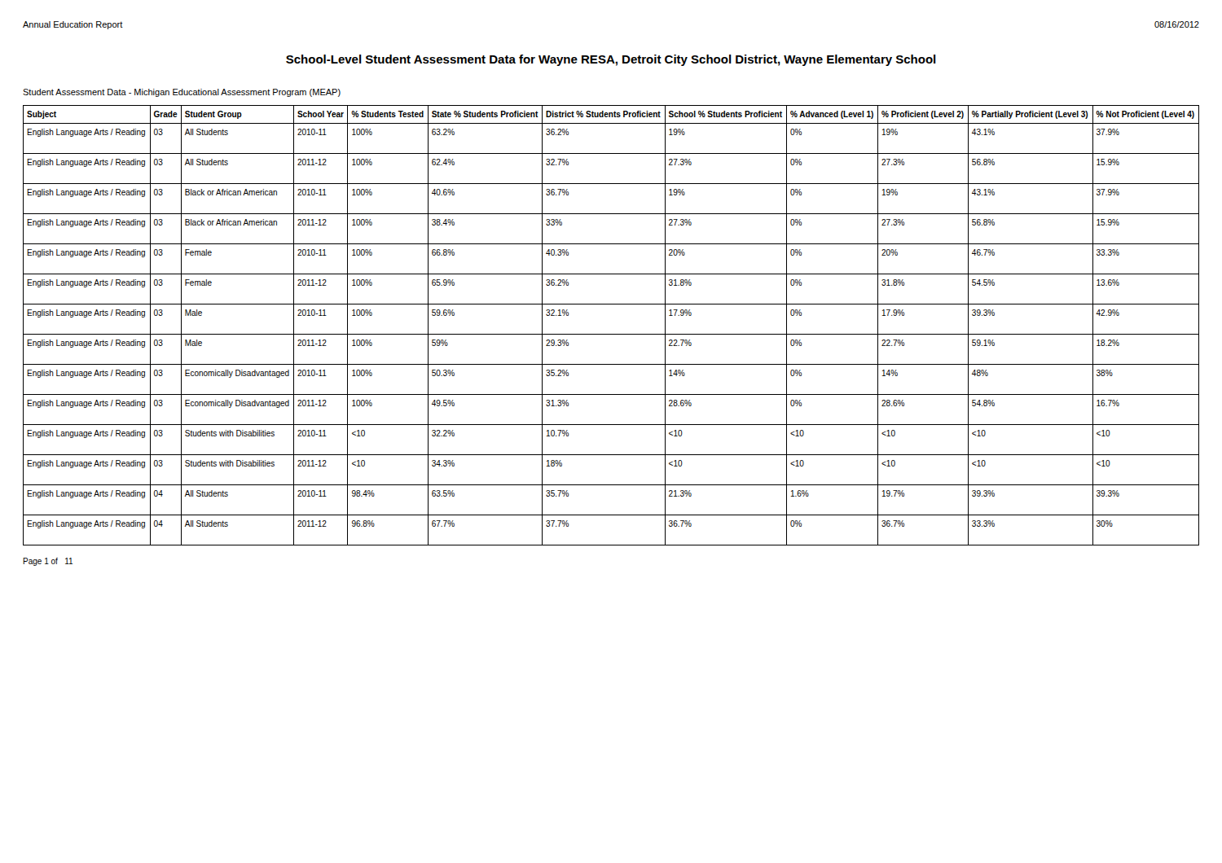Annual Education Report 08/16/2012
School-Level Student Assessment Data for Wayne RESA, Detroit City School District, Wayne Elementary School
Student Assessment Data - Michigan Educational Assessment Program (MEAP)
| Subject | Grade | Student Group | School Year | % Students Tested | State % Students Proficient | District % Students Proficient | School % Students Proficient | % Advanced (Level 1) | % Proficient (Level 2) | % Partially Proficient (Level 3) | % Not Proficient (Level 4) |
| --- | --- | --- | --- | --- | --- | --- | --- | --- | --- | --- | --- |
| English Language Arts / Reading | 03 | All Students | 2010-11 | 100% | 63.2% | 36.2% | 19% | 0% | 19% | 43.1% | 37.9% |
| English Language Arts / Reading | 03 | All Students | 2011-12 | 100% | 62.4% | 32.7% | 27.3% | 0% | 27.3% | 56.8% | 15.9% |
| English Language Arts / Reading | 03 | Black or African American | 2010-11 | 100% | 40.6% | 36.7% | 19% | 0% | 19% | 43.1% | 37.9% |
| English Language Arts / Reading | 03 | Black or African American | 2011-12 | 100% | 38.4% | 33% | 27.3% | 0% | 27.3% | 56.8% | 15.9% |
| English Language Arts / Reading | 03 | Female | 2010-11 | 100% | 66.8% | 40.3% | 20% | 0% | 20% | 46.7% | 33.3% |
| English Language Arts / Reading | 03 | Female | 2011-12 | 100% | 65.9% | 36.2% | 31.8% | 0% | 31.8% | 54.5% | 13.6% |
| English Language Arts / Reading | 03 | Male | 2010-11 | 100% | 59.6% | 32.1% | 17.9% | 0% | 17.9% | 39.3% | 42.9% |
| English Language Arts / Reading | 03 | Male | 2011-12 | 100% | 59% | 29.3% | 22.7% | 0% | 22.7% | 59.1% | 18.2% |
| English Language Arts / Reading | 03 | Economically Disadvantaged | 2010-11 | 100% | 50.3% | 35.2% | 14% | 0% | 14% | 48% | 38% |
| English Language Arts / Reading | 03 | Economically Disadvantaged | 2011-12 | 100% | 49.5% | 31.3% | 28.6% | 0% | 28.6% | 54.8% | 16.7% |
| English Language Arts / Reading | 03 | Students with Disabilities | 2010-11 | <10 | 32.2% | 10.7% | <10 | <10 | <10 | <10 | <10 |
| English Language Arts / Reading | 03 | Students with Disabilities | 2011-12 | <10 | 34.3% | 18% | <10 | <10 | <10 | <10 | <10 |
| English Language Arts / Reading | 04 | All Students | 2010-11 | 98.4% | 63.5% | 35.7% | 21.3% | 1.6% | 19.7% | 39.3% | 39.3% |
| English Language Arts / Reading | 04 | All Students | 2011-12 | 96.8% | 67.7% | 37.7% | 36.7% | 0% | 36.7% | 33.3% | 30% |
Page 1 of 11